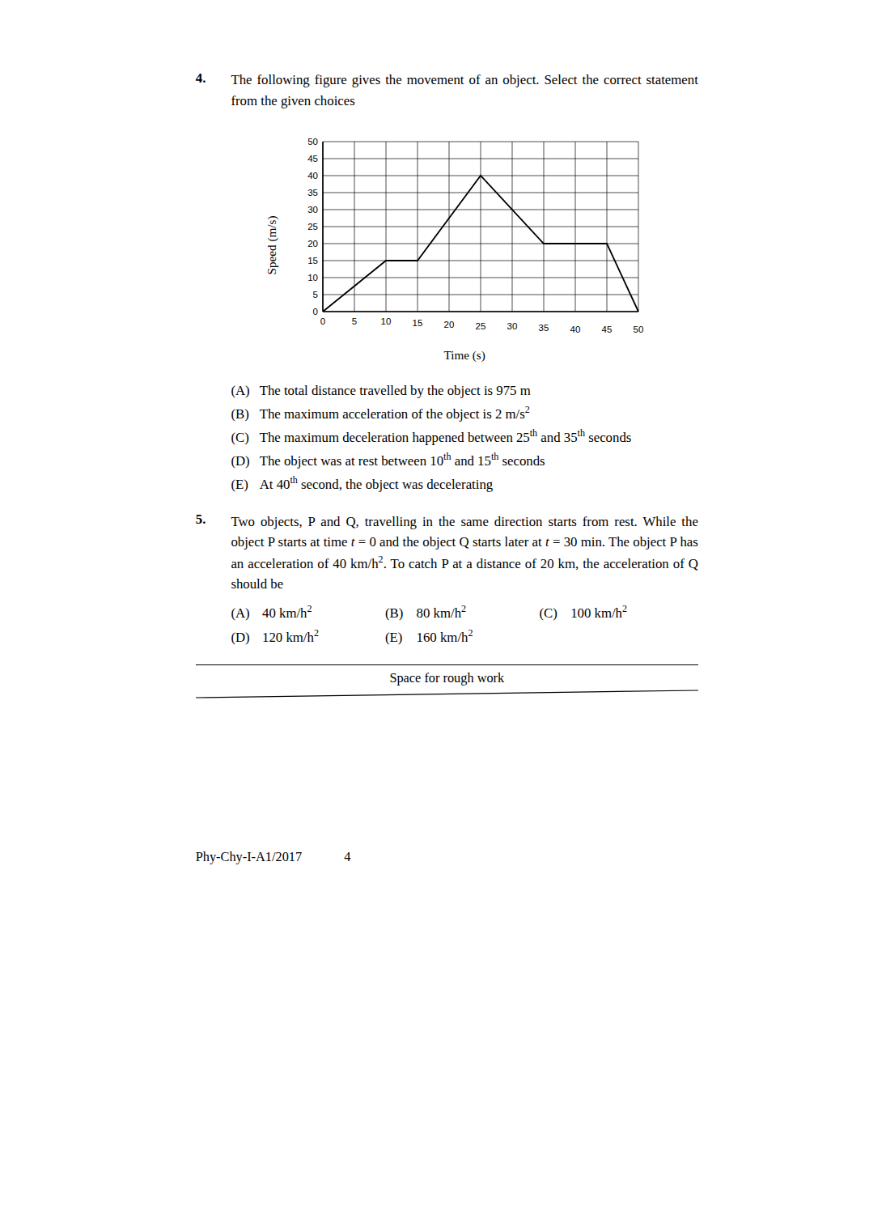4.
The following figure gives the movement of an object. Select the correct statement from the given choices
Speed (m/s) data curve: (0s,0) -> (10s,15) -> (15s,15) -> (25s,40) -> (35s,20) -> (45s,20) -> (50s,0) x: t*7.8 + 60 ; y: 230 - v*4.2 50 45 40 35 30 25 20 15 10 5 0 0 5 10 15 20 25 30 35 40 45 50
Time (s)
(A) The total distance travelled by the object is 975 m
(B) The maximum acceleration of the object is 2 m/s2
(C) The maximum deceleration happened between 25th and 35th seconds
(D) The object was at rest between 10th and 15th seconds
(E) At 40th second, the object was decelerating
5.
Two objects, P and Q, travelling in the same direction starts from rest. While the object P starts at time t = 0 and the object Q starts later at t = 30 min. The object P has an acceleration of 40 km/h2. To catch P at a distance of 20 km, the acceleration of Q should be
(A) 40 km/h2
(B) 80 km/h2
(C) 100 km/h2
(D) 120 km/h2
(E) 160 km/h2
Space for rough work
Phy-Chy-I-A1/2017
4